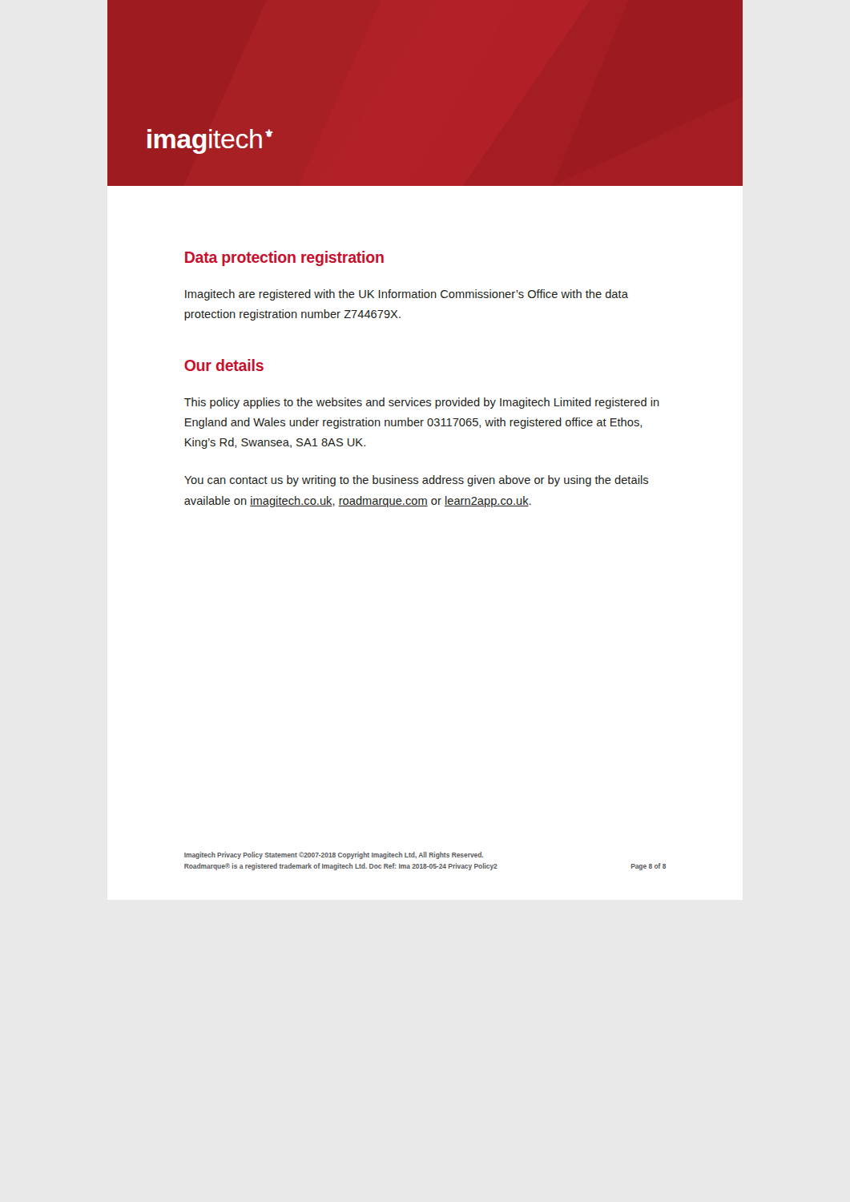imagitech⚜
Data protection registration
Imagitech are registered with the UK Information Commissioner’s Office with the data protection registration number Z744679X.
Our details
This policy applies to the websites and services provided by Imagitech Limited registered in England and Wales under registration number 03117065, with registered office at Ethos, King’s Rd, Swansea, SA1 8AS UK.
You can contact us by writing to the business address given above or by using the details available on imagitech.co.uk, roadmarque.com or learn2app.co.uk.
Imagitech Privacy Policy Statement ©2007-2018 Copyright Imagitech Ltd, All Rights Reserved.
Roadmarque® is a registered trademark of Imagitech Ltd. Doc Ref: Ima 2018-05-24 Privacy Policy2
Page 8 of 8